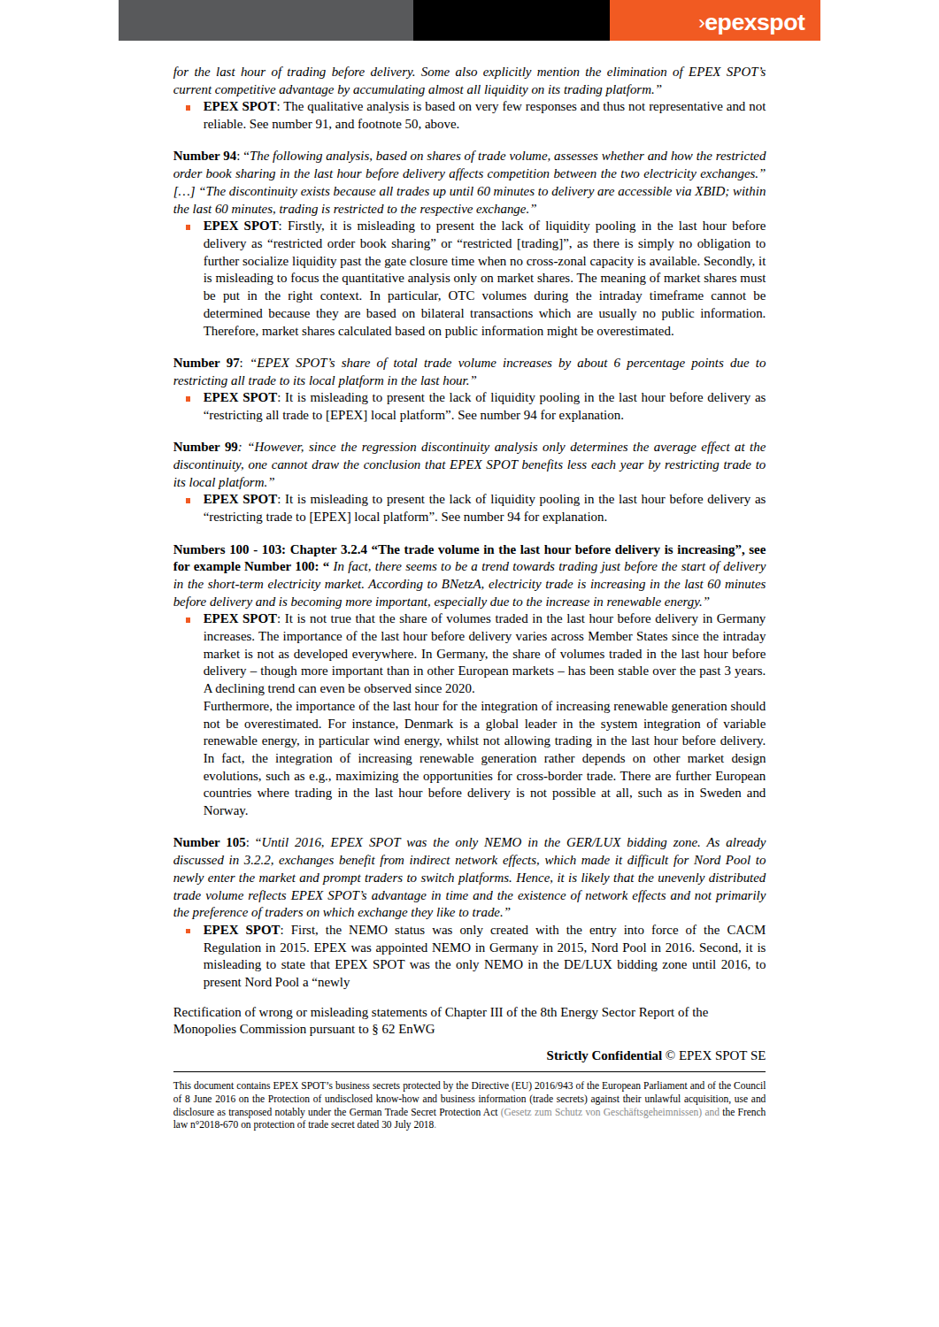›epexspot
for the last hour of trading before delivery. Some also explicitly mention the elimination of EPEX SPOT’s current competitive advantage by accumulating almost all liquidity on its trading platform.”
EPEX SPOT: The qualitative analysis is based on very few responses and thus not representative and not reliable. See number 91, and footnote 50, above.
Number 94: “The following analysis, based on shares of trade volume, assesses whether and how the restricted order book sharing in the last hour before delivery affects competition between the two electricity exchanges.” […] “The discontinuity exists because all trades up until 60 minutes to delivery are accessible via XBID; within the last 60 minutes, trading is restricted to the respective exchange.”
EPEX SPOT: Firstly, it is misleading to present the lack of liquidity pooling in the last hour before delivery as “restricted order book sharing” or “restricted [trading]”, as there is simply no obligation to further socialize liquidity past the gate closure time when no cross-zonal capacity is available. Secondly, it is misleading to focus the quantitative analysis only on market shares. The meaning of market shares must be put in the right context. In particular, OTC volumes during the intraday timeframe cannot be determined because they are based on bilateral transactions which are usually no public information. Therefore, market shares calculated based on public information might be overestimated.
Number 97: “EPEX SPOT’s share of total trade volume increases by about 6 percentage points due to restricting all trade to its local platform in the last hour.”
EPEX SPOT: It is misleading to present the lack of liquidity pooling in the last hour before delivery as “restricting all trade to [EPEX] local platform”. See number 94 for explanation.
Number 99: “However, since the regression discontinuity analysis only determines the average effect at the discontinuity, one cannot draw the conclusion that EPEX SPOT benefits less each year by restricting trade to its local platform.”
EPEX SPOT: It is misleading to present the lack of liquidity pooling in the last hour before delivery as “restricting trade to [EPEX] local platform”. See number 94 for explanation.
Numbers 100 - 103: Chapter 3.2.4 “The trade volume in the last hour before delivery is increasing”, see for example Number 100: “ In fact, there seems to be a trend towards trading just before the start of delivery in the short-term electricity market. According to BNetzA, electricity trade is increasing in the last 60 minutes before delivery and is becoming more important, especially due to the increase in renewable energy.”
EPEX SPOT: It is not true that the share of volumes traded in the last hour before delivery in Germany increases. The importance of the last hour before delivery varies across Member States since the intraday market is not as developed everywhere. In Germany, the share of volumes traded in the last hour before delivery – though more important than in other European markets – has been stable over the past 3 years. A declining trend can even be observed since 2020.
Furthermore, the importance of the last hour for the integration of increasing renewable generation should not be overestimated. For instance, Denmark is a global leader in the system integration of variable renewable energy, in particular wind energy, whilst not allowing trading in the last hour before delivery. In fact, the integration of increasing renewable generation rather depends on other market design evolutions, such as e.g., maximizing the opportunities for cross-border trade. There are further European countries where trading in the last hour before delivery is not possible at all, such as in Sweden and Norway.
Number 105: “Until 2016, EPEX SPOT was the only NEMO in the GER/LUX bidding zone. As already discussed in 3.2.2, exchanges benefit from indirect network effects, which made it difficult for Nord Pool to newly enter the market and prompt traders to switch platforms. Hence, it is likely that the unevenly distributed trade volume reflects EPEX SPOT’s advantage in time and the existence of network effects and not primarily the preference of traders on which exchange they like to trade.”
EPEX SPOT: First, the NEMO status was only created with the entry into force of the CACM Regulation in 2015. EPEX was appointed NEMO in Germany in 2015, Nord Pool in 2016. Second, it is misleading to state that EPEX SPOT was the only NEMO in the DE/LUX bidding zone until 2016, to present Nord Pool a “newly
Rectification of wrong or misleading statements of Chapter III of the 8th Energy Sector Report of the Monopolies Commission pursuant to § 62 EnWG
Strictly Confidential © EPEX SPOT SE
This document contains EPEX SPOT’s business secrets protected by the Directive (EU) 2016/943 of the European Parliament and of the Council of 8 June 2016 on the Protection of undisclosed know-how and business information (trade secrets) against their unlawful acquisition, use and disclosure as transposed notably under the German Trade Secret Protection Act (Gesetz zum Schutz von Geschäftsgeheimnissen) and the French law n°2018-670 on protection of trade secret dated 30 July 2018.